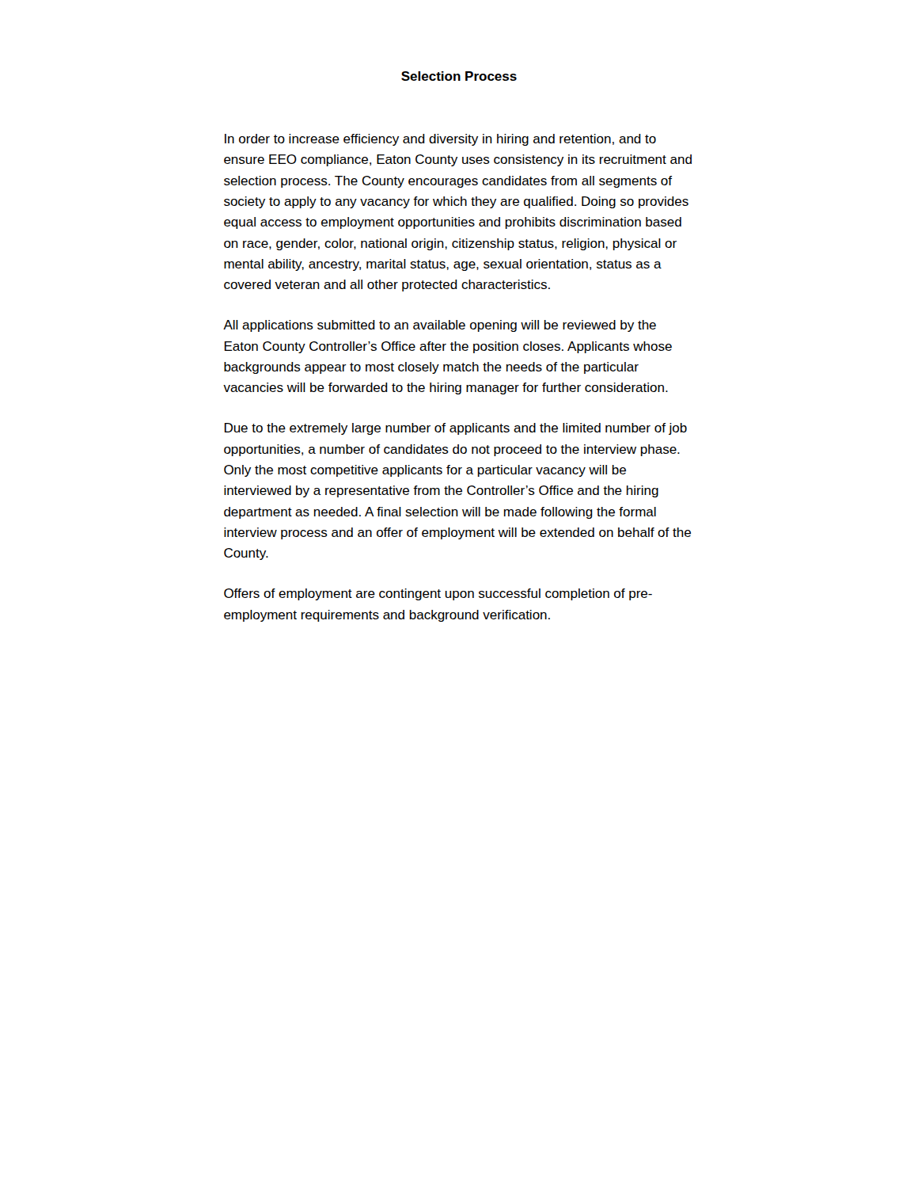Selection Process
In order to increase efficiency and diversity in hiring and retention, and to ensure EEO compliance, Eaton County uses consistency in its recruitment and selection process. The County encourages candidates from all segments of society to apply to any vacancy for which they are qualified. Doing so provides equal access to employment opportunities and prohibits discrimination based on race, gender, color, national origin, citizenship status, religion, physical or mental ability, ancestry, marital status, age, sexual orientation, status as a covered veteran and all other protected characteristics.
All applications submitted to an available opening will be reviewed by the Eaton County Controller’s Office after the position closes. Applicants whose backgrounds appear to most closely match the needs of the particular vacancies will be forwarded to the hiring manager for further consideration.
Due to the extremely large number of applicants and the limited number of job opportunities, a number of candidates do not proceed to the interview phase. Only the most competitive applicants for a particular vacancy will be interviewed by a representative from the Controller’s Office and the hiring department as needed. A final selection will be made following the formal interview process and an offer of employment will be extended on behalf of the County.
Offers of employment are contingent upon successful completion of pre-employment requirements and background verification.